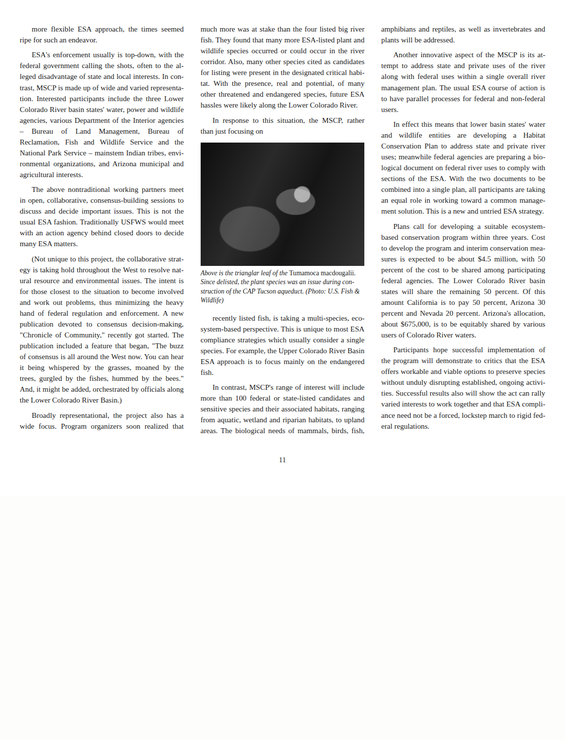more flexible ESA approach, the times seemed ripe for such an endeavor.
ESA's enforcement usually is top-down, with the federal government calling the shots, often to the alleged disadvantage of state and local interests. In contrast, MSCP is made up of wide and varied representation. Interested participants include the three Lower Colorado River basin states' water, power and wildlife agencies, various Department of the Interior agencies – Bureau of Land Management, Bureau of Reclamation, Fish and Wildlife Service and the National Park Service – mainstem Indian tribes, environmental organizations, and Arizona municipal and agricultural interests.
The above nontraditional working partners meet in open, collaborative, consensus-building sessions to discuss and decide important issues. This is not the usual ESA fashion. Traditionally USFWS would meet with an action agency behind closed doors to decide many ESA matters.
(Not unique to this project, the collaborative strategy is taking hold throughout the West to resolve natural resource and environmental issues. The intent is for those closest to the situation to become involved and work out problems, thus minimizing the heavy hand of federal regulation and enforcement. A new publication devoted to consensus decision-making, "Chronicle of Community," recently got started. The publication included a feature that began, "The buzz of consensus is all around the West now. You can hear it being whispered by the grasses, moaned by the trees, gurgled by the fishes, hummed by the bees." And, it might be added, orchestrated by officials along the Lower Colorado River Basin.)
Broadly representational, the project also has a wide focus. Program organizers soon realized that much more was at stake than the four listed big river fish. They found that many more ESA-listed plant and wildlife species occurred or could occur in the river corridor. Also, many other species cited as candidates for listing were present in the designated critical habitat. With the presence, real and potential, of many other threatened and endangered species, future ESA hassles were likely along the Lower Colorado River.
In response to this situation, the MSCP, rather than just focusing on
Above is the trianglar leaf of the Tumamoca macdougalii. Since delisted, the plant species was an issue during construction of the CAP Tucson aqueduct. (Photo: U.S. Fish & Wildlife)
recently listed fish, is taking a multi-species, ecosystem-based perspective. This is unique to most ESA compliance strategies which usually consider a single species. For example, the Upper Colorado River Basin ESA approach is to focus mainly on the endangered fish.
In contrast, MSCP's range of interest will include more than 100 federal or state-listed candidates and sensitive species and their associated habitats, ranging from aquatic, wetland and riparian habitats, to upland areas. The biological needs of mammals, birds, fish, amphibians and reptiles, as well as invertebrates and plants will be addressed.
Another innovative aspect of the MSCP is its attempt to address state and private uses of the river along with federal uses within a single overall river management plan. The usual ESA course of action is to have parallel processes for federal and non-federal users.
In effect this means that lower basin states' water and wildlife entities are developing a Habitat Conservation Plan to address state and private river uses; meanwhile federal agencies are preparing a biological document on federal river uses to comply with sections of the ESA. With the two documents to be combined into a single plan, all participants are taking an equal role in working toward a common management solution. This is a new and untried ESA strategy.
Plans call for developing a suitable ecosystem-based conservation program within three years. Cost to develop the program and interim conservation measures is expected to be about $4.5 million, with 50 percent of the cost to be shared among participating federal agencies. The Lower Colorado River basin states will share the remaining 50 percent. Of this amount California is to pay 50 percent, Arizona 30 percent and Nevada 20 percent. Arizona's allocation, about $675,000, is to be equitably shared by various users of Colorado River waters.
Participants hope successful implementation of the program will demonstrate to critics that the ESA offers workable and viable options to preserve species without unduly disrupting established, ongoing activities. Successful results also will show the act can rally varied interests to work together and that ESA compliance need not be a forced, lockstep march to rigid federal regulations.
11